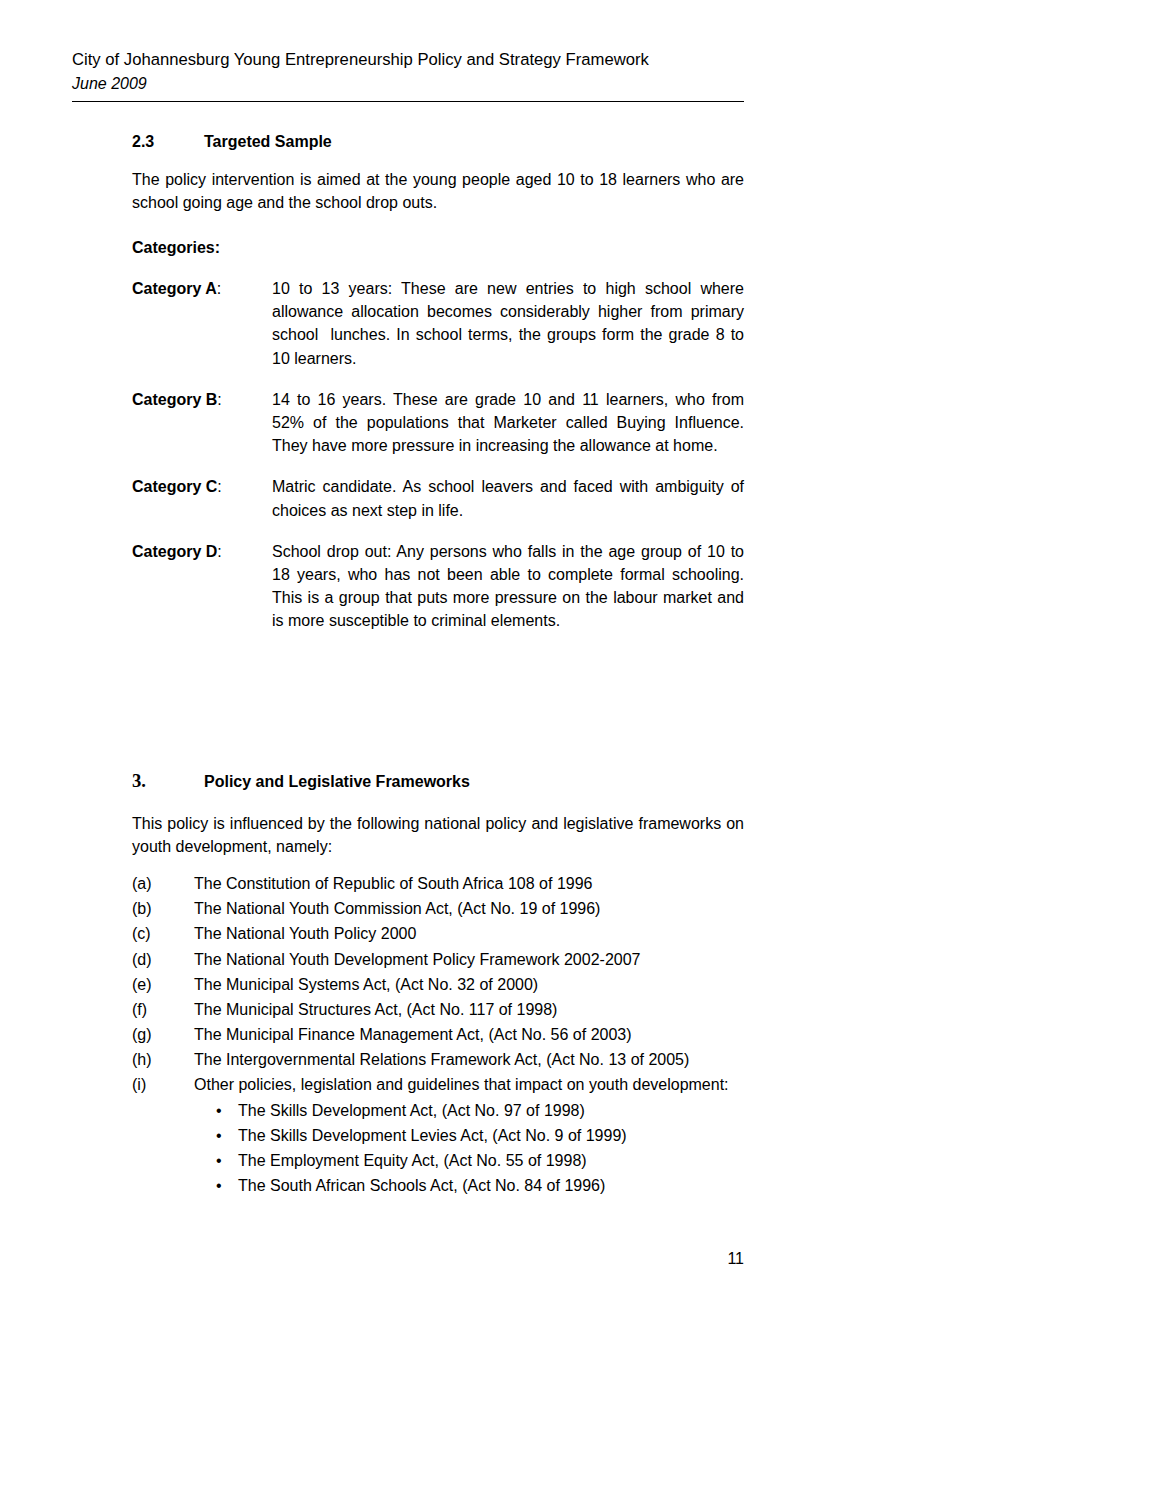City of Johannesburg Young Entrepreneurship Policy and Strategy Framework
June 2009
2.3 Targeted Sample
The policy intervention is aimed at the young people aged 10 to 18 learners who are school going age and the school drop outs.
Categories:
| Category A : | 10 to 13 years: These are new entries to high school where allowance allocation becomes considerably higher from primary school lunches. In school terms, the groups form the grade 8 to 10 learners. |
| Category B : | 14 to 16 years. These are grade 10 and 11 learners, who from 52% of the populations that Marketer called Buying Influence. They have more pressure in increasing the allowance at home. |
| Category C : | Matric candidate. As school leavers and faced with ambiguity of choices as next step in life. |
| Category D : | School drop out: Any persons who falls in the age group of 10 to 18 years, who has not been able to complete formal schooling. This is a group that puts more pressure on the labour market and is more susceptible to criminal elements. |
3. Policy and Legislative Frameworks
This policy is influenced by the following national policy and legislative frameworks on youth development, namely:
| (a) | The Constitution of Republic of South Africa 108 of 1996 |
| (b) | The National Youth Commission Act, (Act No. 19 of 1996) |
| (c) | The National Youth Policy 2000 |
| (d) | The National Youth Development Policy Framework 2002-2007 |
| (e) | The Municipal Systems Act, (Act No. 32 of 2000) |
| (f) | The Municipal Structures Act, (Act No. 117 of 1998) |
| (g) | The Municipal Finance Management Act, (Act No. 56 of 2003) |
| (h) | The Intergovernmental Relations Framework Act, (Act No. 13 of 2005) |
| (i) | Other policies, legislation and guidelines that impact on youth development: The Skills Development Act, (Act No. 97 of 1998) The Skills Development Levies Act, (Act No. 9 of 1999) The Employment Equity Act, (Act No. 55 of 1998) The South African Schools Act, (Act No. 84 of 1996) |
11